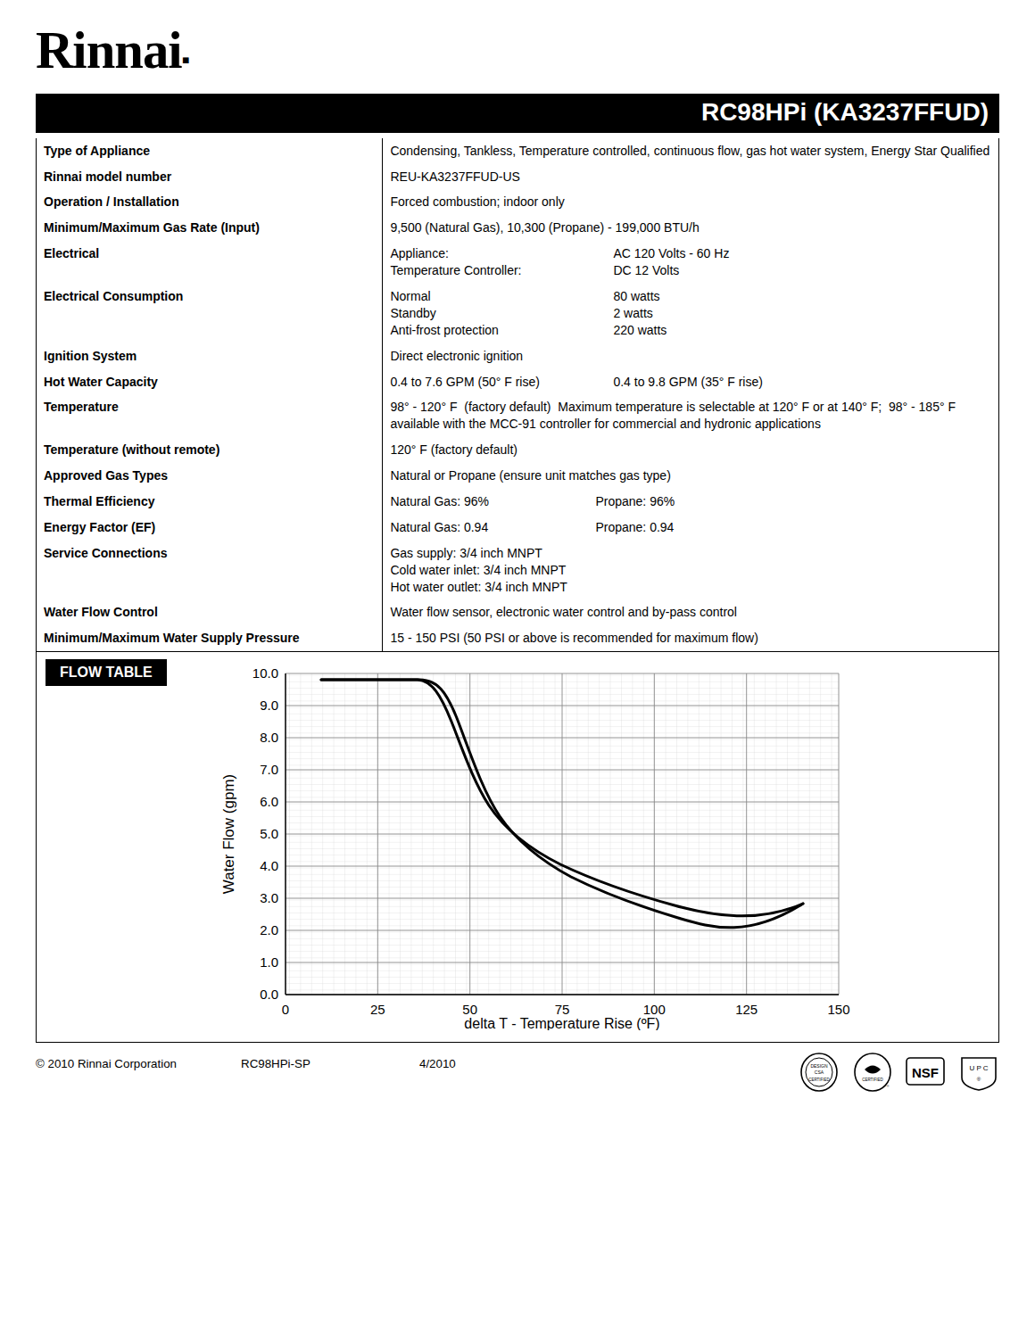Rinnai▪
RC98HPi (KA3237FFUD)
| Type of Appliance | Condensing, Tankless, Temperature controlled, continuous flow, gas hot water system, Energy Star Qualified |
| Rinnai model number | REU-KA3237FFUD-US |
| Operation / Installation | Forced combustion; indoor only |
| Minimum/Maximum Gas Rate (Input) | 9,500 (Natural Gas), 10,300 (Propane) - 199,000 BTU/h |
| Electrical | Appliance: AC 120 Volts - 60 Hz Temperature Controller: DC 12 Volts |
| Electrical Consumption | Normal 80 watts Standby 2 watts Anti-frost protection 220 watts |
| Ignition System | Direct electronic ignition |
| Hot Water Capacity | 0.4 to 7.6 GPM (50° F rise) 0.4 to 9.8 GPM (35° F rise) |
| Temperature | 98° - 120° F (factory default) Maximum temperature is selectable at 120° F or at 140° F; 98° - 185° F available with the MCC-91 controller for commercial and hydronic applications |
| Temperature (without remote) | 120° F (factory default) |
| Approved Gas Types | Natural or Propane (ensure unit matches gas type) |
| Thermal Efficiency | Natural Gas: 96% Propane: 96% |
| Energy Factor (EF) | Natural Gas: 0.94 Propane: 0.94 |
| Service Connections | Gas supply: 3/4 inch MNPT Cold water inlet: 3/4 inch MNPT Hot water outlet: 3/4 inch MNPT |
| Water Flow Control | Water flow sensor, electronic water control and by-pass control |
| Minimum/Maximum Water Supply Pressure | 15 - 150 PSI (50 PSI or above is recommended for maximum flow) |
FLOW TABLE
10.0 9.0 8.0 7.0 6.0 5.0 4.0 3.0 2.0 1.0 0.0 0 25 50 75 100 125 150 delta T - Temperature Rise (ºF) Water Flow (gpm)
© 2010 Rinnai Corporation RC98HPi-SP 4/2010 DESIGN CSA CERTIFIED CERTIFIED ® NSF U P C ®